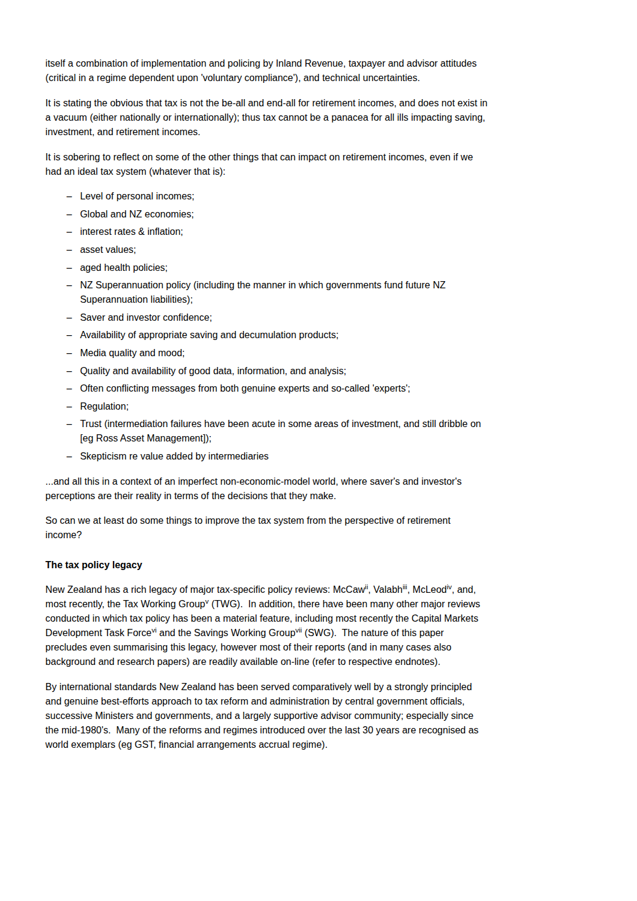itself a combination of implementation and policing by Inland Revenue, taxpayer and advisor attitudes (critical in a regime dependent upon 'voluntary compliance'), and technical uncertainties.
It is stating the obvious that tax is not the be-all and end-all for retirement incomes, and does not exist in a vacuum (either nationally or internationally); thus tax cannot be a panacea for all ills impacting saving, investment, and retirement incomes.
It is sobering to reflect on some of the other things that can impact on retirement incomes, even if we had an ideal tax system (whatever that is):
Level of personal incomes;
Global and NZ economies;
interest rates & inflation;
asset values;
aged health policies;
NZ Superannuation policy (including the manner in which governments fund future NZ Superannuation liabilities);
Saver and investor confidence;
Availability of appropriate saving and decumulation products;
Media quality and mood;
Quality and availability of good data, information, and analysis;
Often conflicting messages from both genuine experts and so-called 'experts';
Regulation;
Trust (intermediation failures have been acute in some areas of investment, and still dribble on [eg Ross Asset Management]);
Skepticism re value added by intermediaries
...and all this in a context of an imperfect non-economic-model world, where saver's and investor's perceptions are their reality in terms of the decisions that they make.
So can we at least do some things to improve the tax system from the perspective of retirement income?
The tax policy legacy
New Zealand has a rich legacy of major tax-specific policy reviews: McCawii, Valabhiii, McLeodiv, and, most recently, the Tax Working Groupv (TWG). In addition, there have been many other major reviews conducted in which tax policy has been a material feature, including most recently the Capital Markets Development Task Forcevi and the Savings Working Groupvii (SWG). The nature of this paper precludes even summarising this legacy, however most of their reports (and in many cases also background and research papers) are readily available on-line (refer to respective endnotes).
By international standards New Zealand has been served comparatively well by a strongly principled and genuine best-efforts approach to tax reform and administration by central government officials, successive Ministers and governments, and a largely supportive advisor community; especially since the mid-1980's. Many of the reforms and regimes introduced over the last 30 years are recognised as world exemplars (eg GST, financial arrangements accrual regime).